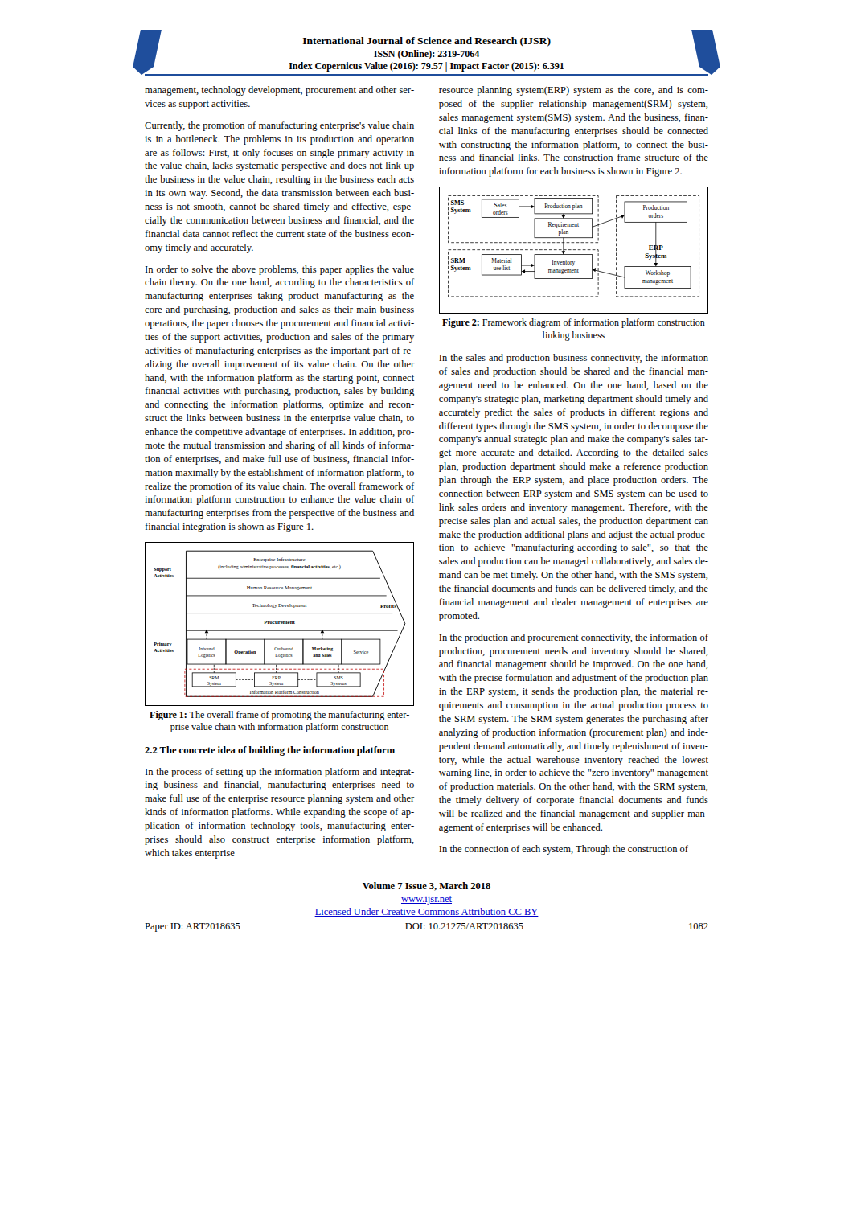International Journal of Science and Research (IJSR)
ISSN (Online): 2319-7064
Index Copernicus Value (2016): 79.57 | Impact Factor (2015): 6.391
management, technology development, procurement and other services as support activities.
Currently, the promotion of manufacturing enterprise's value chain is in a bottleneck. The problems in its production and operation are as follows: First, it only focuses on single primary activity in the value chain, lacks systematic perspective and does not link up the business in the value chain, resulting in the business each acts in its own way. Second, the data transmission between each business is not smooth, cannot be shared timely and effective, especially the communication between business and financial, and the financial data cannot reflect the current state of the business economy timely and accurately.
In order to solve the above problems, this paper applies the value chain theory. On the one hand, according to the characteristics of manufacturing enterprises taking product manufacturing as the core and purchasing, production and sales as their main business operations, the paper chooses the procurement and financial activities of the support activities, production and sales of the primary activities of manufacturing enterprises as the important part of realizing the overall improvement of its value chain. On the other hand, with the information platform as the starting point, connect financial activities with purchasing, production, sales by building and connecting the information platforms, optimize and reconstruct the links between business in the enterprise value chain, to enhance the competitive advantage of enterprises. In addition, promote the mutual transmission and sharing of all kinds of information of enterprises, and make full use of business, financial information maximally by the establishment of information platform, to realize the promotion of its value chain. The overall framework of information platform construction to enhance the value chain of manufacturing enterprises from the perspective of the business and financial integration is shown as Figure 1.
Enterprise Infrastructure (including administrative processes, financial activities, etc.) Human Resource Management Technology Development Procurement Inbound Logistics Operation Outbound Logistics Marketing and Sales Service Support Activities Primary Activities Profits SRM System ERP System SMS Systems Information Platform Construction
Figure 1: The overall frame of promoting the manufacturing enterprise value chain with information platform construction
2.2 The concrete idea of building the information platform
In the process of setting up the information platform and integrating business and financial, manufacturing enterprises need to make full use of the enterprise resource planning system and other kinds of information platforms. While expanding the scope of application of information technology tools, manufacturing enterprises should also construct enterprise information platform, which takes enterprise
resource planning system(ERP) system as the core, and is composed of the supplier relationship management(SRM) system, sales management system(SMS) system. And the business, financial links of the manufacturing enterprises should be connected with constructing the information platform, to connect the business and financial links. The construction frame structure of the information platform for each business is shown in Figure 2.
SMS System Sales orders Production plan Requirement plan SRM System Material use list Inventory management ERP System Production orders Workshop management
Figure 2: Framework diagram of information platform construction linking business
In the sales and production business connectivity, the information of sales and production should be shared and the financial management need to be enhanced. On the one hand, based on the company's strategic plan, marketing department should timely and accurately predict the sales of products in different regions and different types through the SMS system, in order to decompose the company's annual strategic plan and make the company's sales target more accurate and detailed. According to the detailed sales plan, production department should make a reference production plan through the ERP system, and place production orders. The connection between ERP system and SMS system can be used to link sales orders and inventory management. Therefore, with the precise sales plan and actual sales, the production department can make the production additional plans and adjust the actual production to achieve "manufacturing-according-to-sale", so that the sales and production can be managed collaboratively, and sales demand can be met timely. On the other hand, with the SMS system, the financial documents and funds can be delivered timely, and the financial management and dealer management of enterprises are promoted.
In the production and procurement connectivity, the information of production, procurement needs and inventory should be shared, and financial management should be improved. On the one hand, with the precise formulation and adjustment of the production plan in the ERP system, it sends the production plan, the material requirements and consumption in the actual production process to the SRM system. The SRM system generates the purchasing after analyzing of production information (procurement plan) and independent demand automatically, and timely replenishment of inventory, while the actual warehouse inventory reached the lowest warning line, in order to achieve the "zero inventory" management of production materials. On the other hand, with the SRM system, the timely delivery of corporate financial documents and funds will be realized and the financial management and supplier management of enterprises will be enhanced.
In the connection of each system, Through the construction of
Volume 7 Issue 3, March 2018
www.ijsr.net
Licensed Under Creative Commons Attribution CC BY
Paper ID: ART2018635
DOI: 10.21275/ART2018635
1082